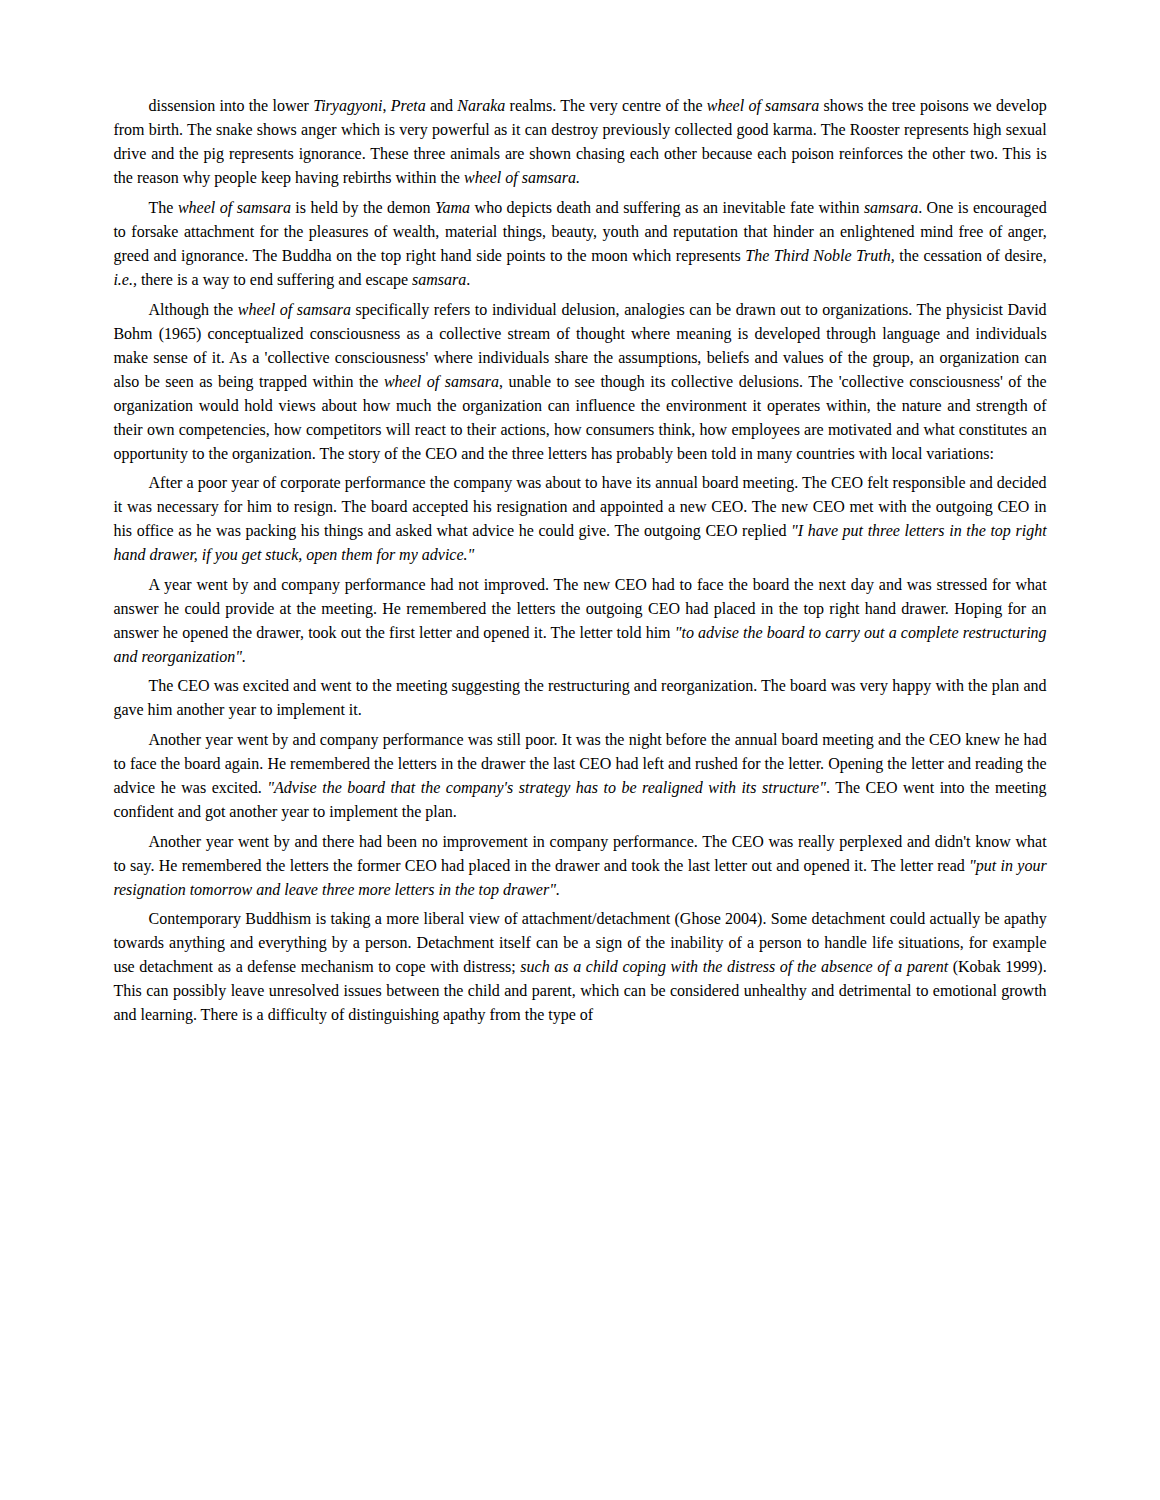dissension into the lower Tiryagyoni, Preta and Naraka realms. The very centre of the wheel of samsara shows the tree poisons we develop from birth. The snake shows anger which is very powerful as it can destroy previously collected good karma. The Rooster represents high sexual drive and the pig represents ignorance. These three animals are shown chasing each other because each poison reinforces the other two. This is the reason why people keep having rebirths within the wheel of samsara.
The wheel of samsara is held by the demon Yama who depicts death and suffering as an inevitable fate within samsara. One is encouraged to forsake attachment for the pleasures of wealth, material things, beauty, youth and reputation that hinder an enlightened mind free of anger, greed and ignorance. The Buddha on the top right hand side points to the moon which represents The Third Noble Truth, the cessation of desire, i.e., there is a way to end suffering and escape samsara.
Although the wheel of samsara specifically refers to individual delusion, analogies can be drawn out to organizations. The physicist David Bohm (1965) conceptualized consciousness as a collective stream of thought where meaning is developed through language and individuals make sense of it. As a 'collective consciousness' where individuals share the assumptions, beliefs and values of the group, an organization can also be seen as being trapped within the wheel of samsara, unable to see though its collective delusions. The 'collective consciousness' of the organization would hold views about how much the organization can influence the environment it operates within, the nature and strength of their own competencies, how competitors will react to their actions, how consumers think, how employees are motivated and what constitutes an opportunity to the organization. The story of the CEO and the three letters has probably been told in many countries with local variations:
After a poor year of corporate performance the company was about to have its annual board meeting. The CEO felt responsible and decided it was necessary for him to resign. The board accepted his resignation and appointed a new CEO. The new CEO met with the outgoing CEO in his office as he was packing his things and asked what advice he could give. The outgoing CEO replied "I have put three letters in the top right hand drawer, if you get stuck, open them for my advice."
A year went by and company performance had not improved. The new CEO had to face the board the next day and was stressed for what answer he could provide at the meeting. He remembered the letters the outgoing CEO had placed in the top right hand drawer. Hoping for an answer he opened the drawer, took out the first letter and opened it. The letter told him "to advise the board to carry out a complete restructuring and reorganization".
The CEO was excited and went to the meeting suggesting the restructuring and reorganization. The board was very happy with the plan and gave him another year to implement it.
Another year went by and company performance was still poor. It was the night before the annual board meeting and the CEO knew he had to face the board again. He remembered the letters in the drawer the last CEO had left and rushed for the letter. Opening the letter and reading the advice he was excited. "Advise the board that the company's strategy has to be realigned with its structure". The CEO went into the meeting confident and got another year to implement the plan.
Another year went by and there had been no improvement in company performance. The CEO was really perplexed and didn't know what to say. He remembered the letters the former CEO had placed in the drawer and took the last letter out and opened it. The letter read "put in your resignation tomorrow and leave three more letters in the top drawer".
Contemporary Buddhism is taking a more liberal view of attachment/detachment (Ghose 2004). Some detachment could actually be apathy towards anything and everything by a person. Detachment itself can be a sign of the inability of a person to handle life situations, for example use detachment as a defense mechanism to cope with distress; such as a child coping with the distress of the absence of a parent (Kobak 1999). This can possibly leave unresolved issues between the child and parent, which can be considered unhealthy and detrimental to emotional growth and learning. There is a difficulty of distinguishing apathy from the type of